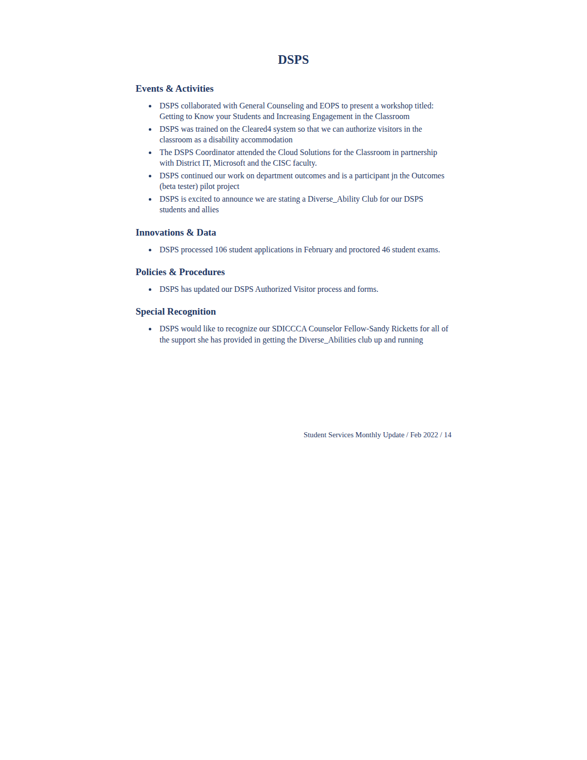DSPS
Events & Activities
DSPS collaborated with General Counseling and EOPS to present a workshop titled: Getting to Know your Students and Increasing Engagement in the Classroom
DSPS was trained on the Cleared4 system so that we can authorize visitors in the classroom as a disability accommodation
The DSPS Coordinator attended the Cloud Solutions for the Classroom in partnership with District IT, Microsoft and the CISC faculty.
DSPS continued our work on department outcomes and is a participant jn the Outcomes (beta tester) pilot project
DSPS is excited to announce we are stating a Diverse_Ability Club for our DSPS students and allies
Innovations & Data
DSPS processed 106 student applications in February and proctored 46 student exams.
Policies & Procedures
DSPS has updated our DSPS Authorized Visitor process and forms.
Special Recognition
DSPS would like to recognize our SDICCCA Counselor Fellow-Sandy Ricketts for all of the support she has provided in getting the Diverse_Abilities club up and running
Student Services Monthly Update / Feb 2022 / 14